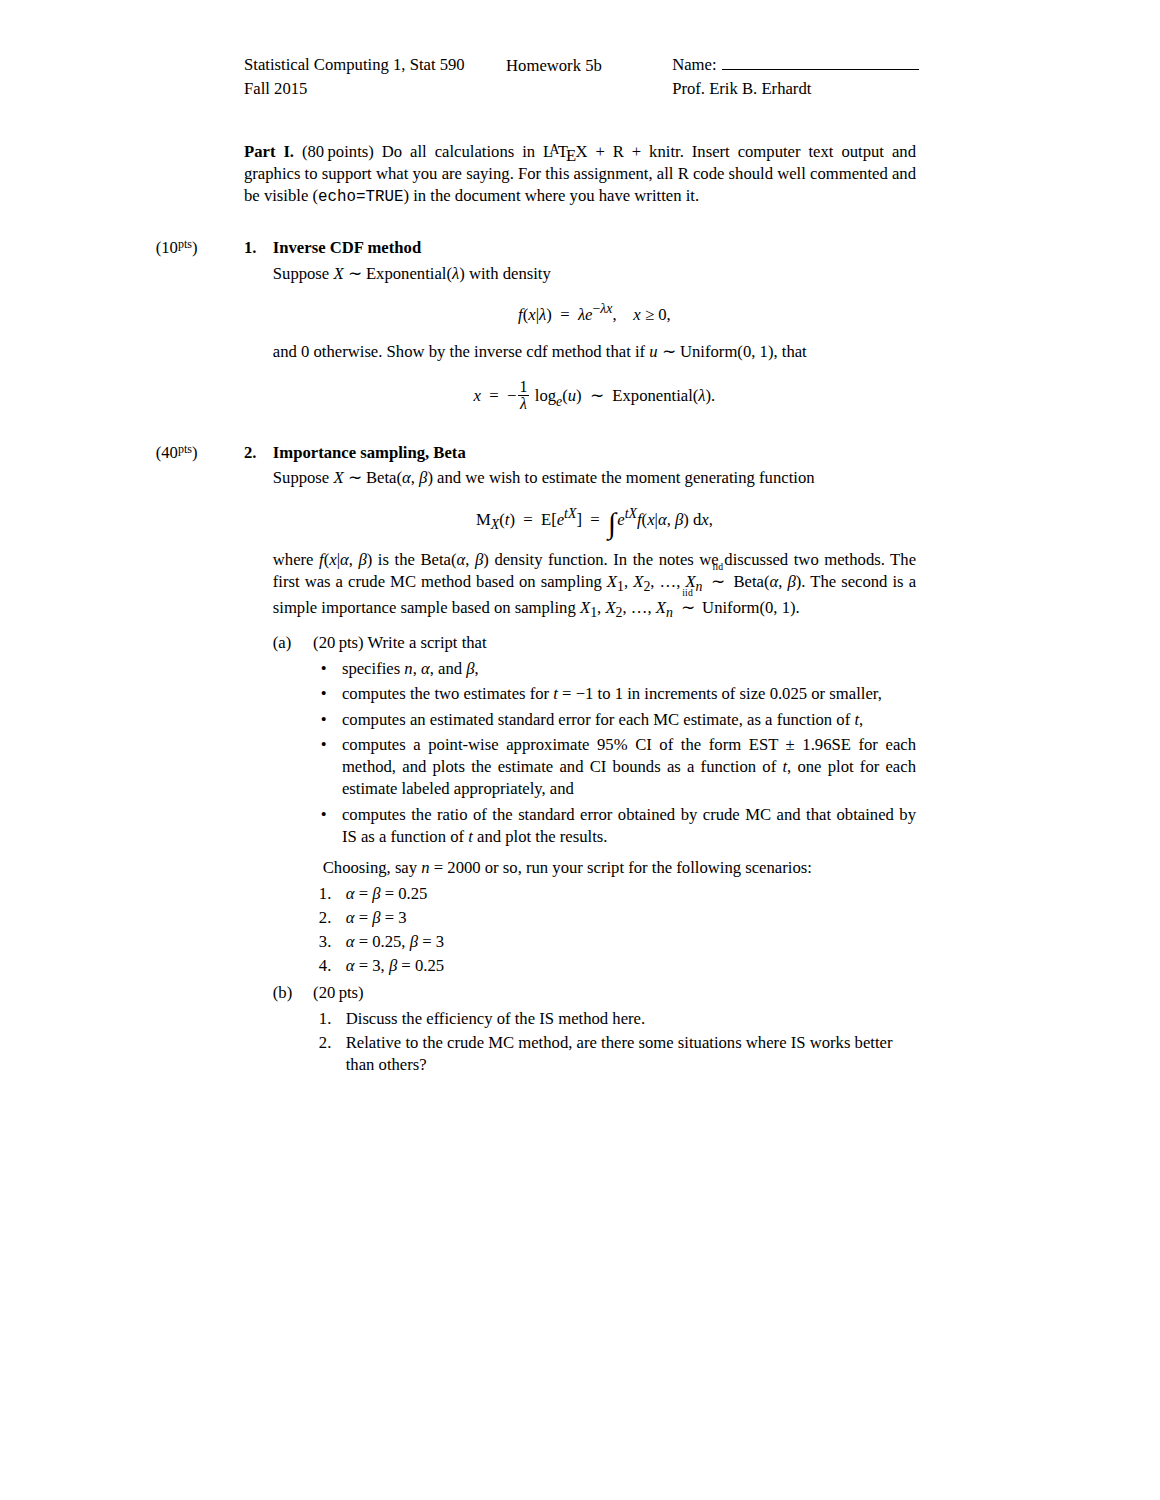Statistical Computing 1, Stat 590
Fall 2015
Homework 5b
Name: Prof. Erik B. Erhardt
Part I. (80 points) Do all calculations in LATEX + R + knitr. Insert computer text output and graphics to support what you are saying. For this assignment, all R code should well commented and be visible (echo=TRUE) in the document where you have written it.
(10pts)
1. Inverse CDF method
Suppose X ∼ Exponential(λ) with density
f(x|λ) = λe−λx, x ≥ 0,
and 0 otherwise. Show by the inverse cdf method that if u ∼ Uniform(0, 1), that
x = −1 λ loge(u) ∼ Exponential(λ).
(40pts)
2. Importance sampling, Beta
Suppose X ∼ Beta(α, β) and we wish to estimate the moment generating function
MX(t) = E[etX] = ∫etXf(x|α, β) dx,
where f(x|α, β) is the Beta(α, β) density function. In the notes we discussed two methods. The first was a crude MC method based on sampling X1, X2, …, Xn iid∼ Beta(α, β). The second is a simple importance sample based on sampling X1, X2, …, Xn iid∼ Uniform(0, 1).
(a) (20 pts) Write a script that
specifies n, α, and β,
computes the two estimates for t = −1 to 1 in increments of size 0.025 or smaller,
computes an estimated standard error for each MC estimate, as a function of t,
computes a point-wise approximate 95% CI of the form EST ± 1.96SE for each method, and plots the estimate and CI bounds as a function of t, one plot for each estimate labeled appropriately, and
computes the ratio of the standard error obtained by crude MC and that obtained by IS as a function of t and plot the results.
Choosing, say n = 2000 or so, run your script for the following scenarios:
1. α = β = 0.25
2. α = β = 3
3. α = 0.25, β = 3
4. α = 3, β = 0.25
(b) (20 pts)
1. Discuss the efficiency of the IS method here.
2. Relative to the crude MC method, are there some situations where IS works better than others?